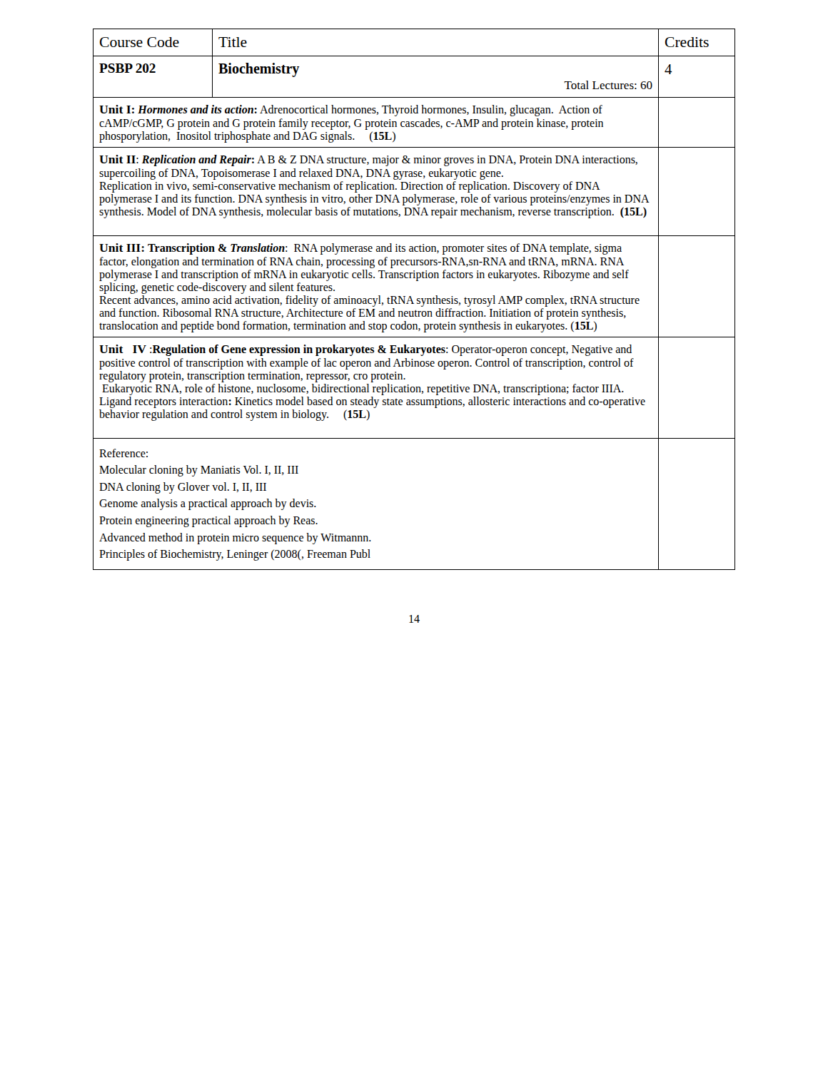| Course Code | Title | Credits |
| PSBP 202 | Biochemistry Total Lectures: 60 | 4 |
| Unit I: Hormones and its action : Adrenocortical hormones, Thyroid hormones, Insulin, glucagan. Action of cAMP/cGMP, G protein and G protein family receptor, G protein cascades, c-AMP and protein kinase, protein phosporylation, Inositol triphosphate and DAG signals. ( 15L ) | |
| Unit II : Replication and Repair : A B & Z DNA structure, major & minor groves in DNA, Protein DNA interactions, supercoiling of DNA, Topoisomerase I and relaxed DNA, DNA gyrase, eukaryotic gene. Replication in vivo, semi-conservative mechanism of replication. Direction of replication. Discovery of DNA polymerase I and its function. DNA synthesis in vitro, other DNA polymerase, role of various proteins/enzymes in DNA synthesis. Model of DNA synthesis, molecular basis of mutations, DNA repair mechanism, reverse transcription. (15L) | |
| Unit III: Transcription & Translation : RNA polymerase and its action, promoter sites of DNA template, sigma factor, elongation and termination of RNA chain, processing of precursors-RNA,sn-RNA and tRNA, mRNA. RNA polymerase I and transcription of mRNA in eukaryotic cells. Transcription factors in eukaryotes. Ribozyme and self splicing, genetic code-discovery and silent features. Recent advances, amino acid activation, fidelity of aminoacyl, tRNA synthesis, tyrosyl AMP complex, tRNA structure and function. Ribosomal RNA structure, Architecture of EM and neutron diffraction. Initiation of protein synthesis, translocation and peptide bond formation, termination and stop codon, protein synthesis in eukaryotes. ( 15L ) | |
| Unit IV : Regulation of Gene expression in prokaryotes & Eukaryotes : Operator-operon concept, Negative and positive control of transcription with example of lac operon and Arbinose operon. Control of transcription, control of regulatory protein, transcription termination, repressor, cro protein. Eukaryotic RNA, role of histone, nuclosome, bidirectional replication, repetitive DNA, transcriptiona; factor IIIA. Ligand receptors interaction : Kinetics model based on steady state assumptions, allosteric interactions and co-operative behavior regulation and control system in biology. ( 15L ) | |
| Reference: Molecular cloning by Maniatis Vol. I, II, III DNA cloning by Glover vol. I, II, III Genome analysis a practical approach by devis. Protein engineering practical approach by Reas. Advanced method in protein micro sequence by Witmannn. Principles of Biochemistry, Leninger (2008(, Freeman Publ | |
14